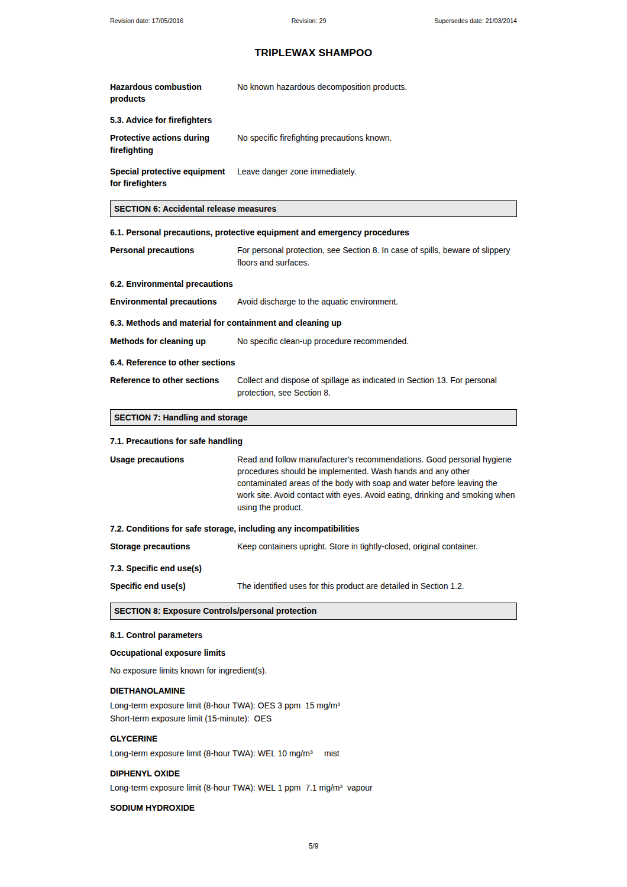Revision date: 17/05/2016 Revision: 29 Supersedes date: 21/03/2014
TRIPLEWAX SHAMPOO
Hazardous combustion products
No known hazardous decomposition products.
5.3. Advice for firefighters
Protective actions during firefighting
No specific firefighting precautions known.
Special protective equipment for firefighters
Leave danger zone immediately.
SECTION 6: Accidental release measures
6.1. Personal precautions, protective equipment and emergency procedures
Personal precautions
For personal protection, see Section 8. In case of spills, beware of slippery floors and surfaces.
6.2. Environmental precautions
Environmental precautions
Avoid discharge to the aquatic environment.
6.3. Methods and material for containment and cleaning up
Methods for cleaning up
No specific clean-up procedure recommended.
6.4. Reference to other sections
Reference to other sections
Collect and dispose of spillage as indicated in Section 13. For personal protection, see Section 8.
SECTION 7: Handling and storage
7.1. Precautions for safe handling
Usage precautions
Read and follow manufacturer's recommendations. Good personal hygiene procedures should be implemented. Wash hands and any other contaminated areas of the body with soap and water before leaving the work site. Avoid contact with eyes. Avoid eating, drinking and smoking when using the product.
7.2. Conditions for safe storage, including any incompatibilities
Storage precautions
Keep containers upright. Store in tightly-closed, original container.
7.3. Specific end use(s)
Specific end use(s)
The identified uses for this product are detailed in Section 1.2.
SECTION 8: Exposure Controls/personal protection
8.1. Control parameters
Occupational exposure limits
No exposure limits known for ingredient(s).
DIETHANOLAMINE
Long-term exposure limit (8-hour TWA): OES 3 ppm 15 mg/m³
Short-term exposure limit (15-minute): OES
GLYCERINE
Long-term exposure limit (8-hour TWA): WEL 10 mg/m³ mist
DIPHENYL OXIDE
Long-term exposure limit (8-hour TWA): WEL 1 ppm 7.1 mg/m³ vapour
SODIUM HYDROXIDE
5/9